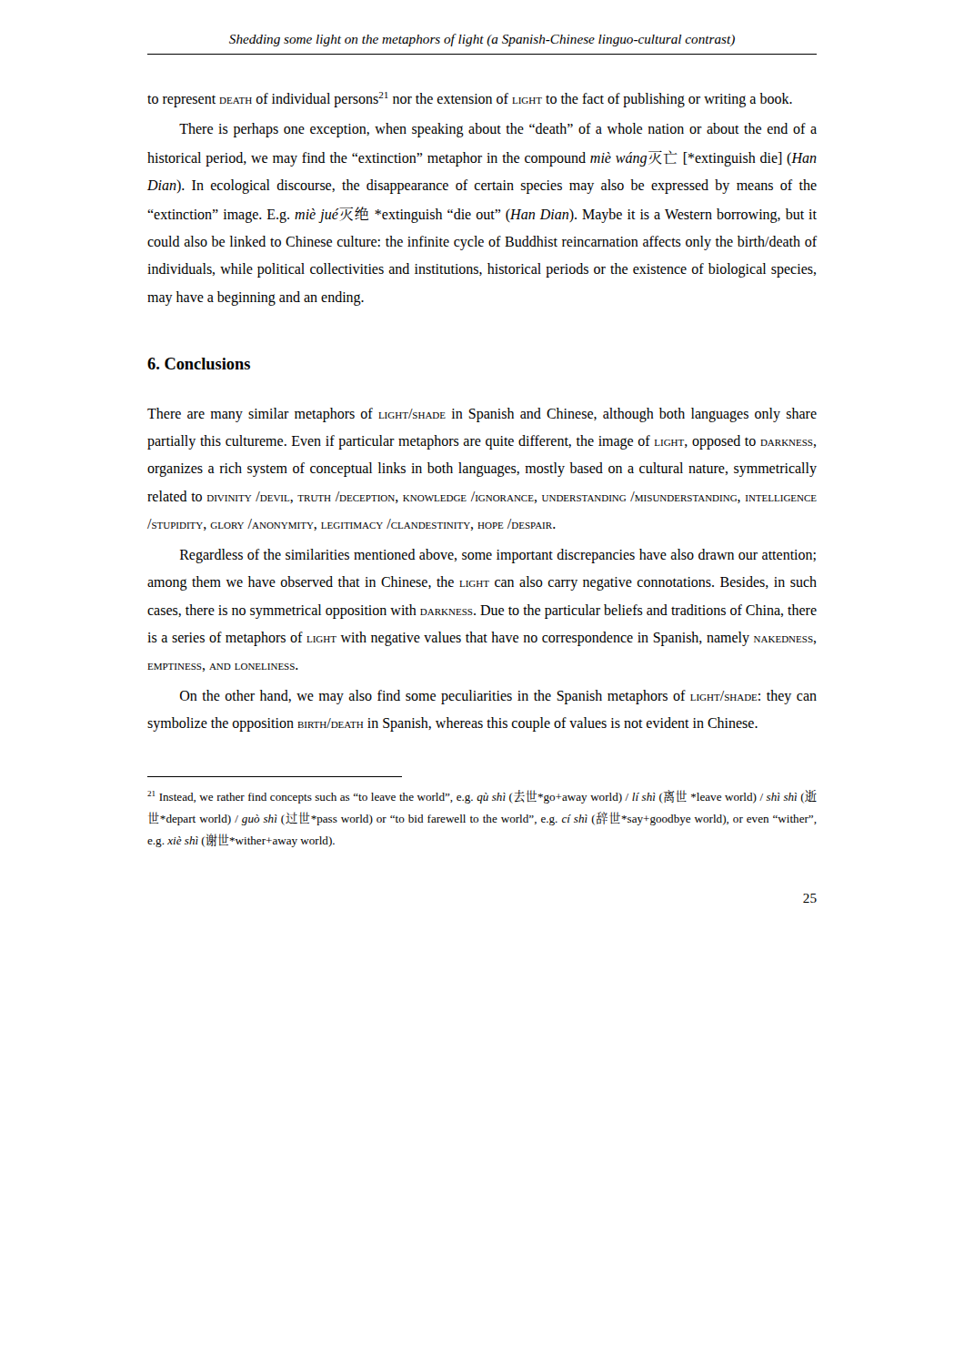Shedding some light on the metaphors of light (a Spanish-Chinese linguo-cultural contrast)
to represent death of individual persons21 nor the extension of light to the fact of publishing or writing a book.
There is perhaps one exception, when speaking about the “death” of a whole nation or about the end of a historical period, we may find the “extinction” metaphor in the compound miè wáng 灭亡 [*extinguish die] (Han Dian). In ecological discourse, the disappearance of certain species may also be expressed by means of the “extinction” image. E.g. miè jué 灭绝 *extinguish “die out” (Han Dian). Maybe it is a Western borrowing, but it could also be linked to Chinese culture: the infinite cycle of Buddhist reincarnation affects only the birth/death of individuals, while political collectivities and institutions, historical periods or the existence of biological species, may have a beginning and an ending.
6. Conclusions
There are many similar metaphors of light/shade in Spanish and Chinese, although both languages only share partially this cultureme. Even if particular metaphors are quite different, the image of light, opposed to darkness, organizes a rich system of conceptual links in both languages, mostly based on a cultural nature, symmetrically related to divinity /devil, truth /deception, knowledge /ignorance, understanding /misunderstanding, intelligence /stupidity, glory /anonymity, legitimacy /clandestinity, hope /despair.
Regardless of the similarities mentioned above, some important discrepancies have also drawn our attention; among them we have observed that in Chinese, the light can also carry negative connotations. Besides, in such cases, there is no symmetrical opposition with darkness. Due to the particular beliefs and traditions of China, there is a series of metaphors of light with negative values that have no correspondence in Spanish, namely nakedness, emptiness, and loneliness.
On the other hand, we may also find some peculiarities in the Spanish metaphors of light/shade: they can symbolize the opposition birth/death in Spanish, whereas this couple of values is not evident in Chinese.
21 Instead, we rather find concepts such as “to leave the world”, e.g. qù shì (去世*go+away world) / lí shì (离世 *leave world) / shì shì (逝世*depart world) / guò shì (过世*pass world) or “to bid farewell to the world”, e.g. cí shì (辞世*say+goodbye world), or even “wither”, e.g. xiè shì (谢世*wither+away world).
25